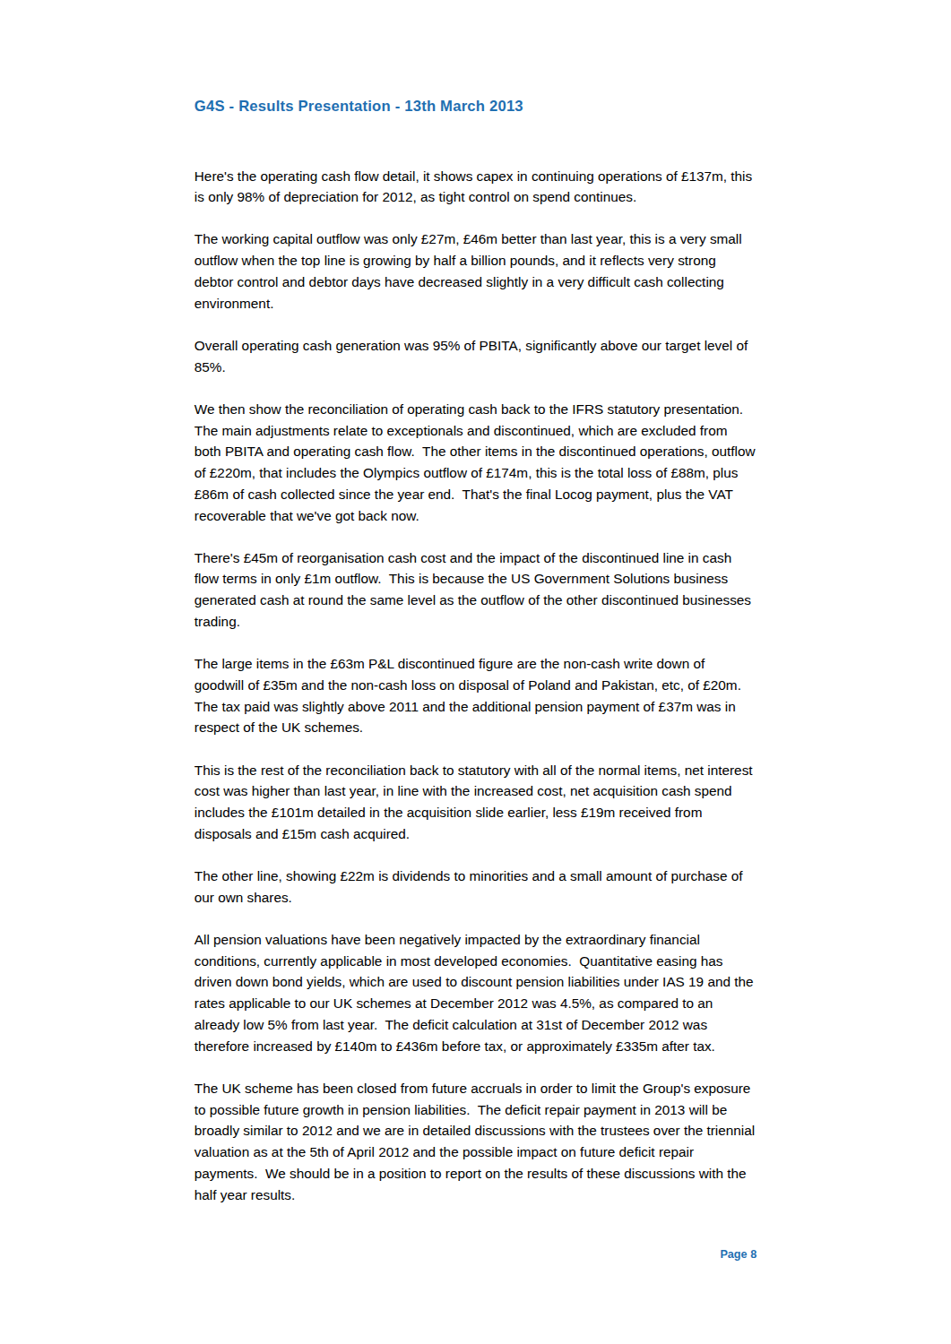G4S - Results Presentation - 13th March 2013
Here's the operating cash flow detail, it shows capex in continuing operations of £137m, this is only 98% of depreciation for 2012, as tight control on spend continues.
The working capital outflow was only £27m, £46m better than last year, this is a very small outflow when the top line is growing by half a billion pounds, and it reflects very strong debtor control and debtor days have decreased slightly in a very difficult cash collecting environment.
Overall operating cash generation was 95% of PBITA, significantly above our target level of 85%.
We then show the reconciliation of operating cash back to the IFRS statutory presentation. The main adjustments relate to exceptionals and discontinued, which are excluded from both PBITA and operating cash flow. The other items in the discontinued operations, outflow of £220m, that includes the Olympics outflow of £174m, this is the total loss of £88m, plus £86m of cash collected since the year end. That's the final Locog payment, plus the VAT recoverable that we've got back now.
There's £45m of reorganisation cash cost and the impact of the discontinued line in cash flow terms in only £1m outflow. This is because the US Government Solutions business generated cash at round the same level as the outflow of the other discontinued businesses trading.
The large items in the £63m P&L discontinued figure are the non-cash write down of goodwill of £35m and the non-cash loss on disposal of Poland and Pakistan, etc, of £20m. The tax paid was slightly above 2011 and the additional pension payment of £37m was in respect of the UK schemes.
This is the rest of the reconciliation back to statutory with all of the normal items, net interest cost was higher than last year, in line with the increased cost, net acquisition cash spend includes the £101m detailed in the acquisition slide earlier, less £19m received from disposals and £15m cash acquired.
The other line, showing £22m is dividends to minorities and a small amount of purchase of our own shares.
All pension valuations have been negatively impacted by the extraordinary financial conditions, currently applicable in most developed economies. Quantitative easing has driven down bond yields, which are used to discount pension liabilities under IAS 19 and the rates applicable to our UK schemes at December 2012 was 4.5%, as compared to an already low 5% from last year. The deficit calculation at 31st of December 2012 was therefore increased by £140m to £436m before tax, or approximately £335m after tax.
The UK scheme has been closed from future accruals in order to limit the Group's exposure to possible future growth in pension liabilities. The deficit repair payment in 2013 will be broadly similar to 2012 and we are in detailed discussions with the trustees over the triennial valuation as at the 5th of April 2012 and the possible impact on future deficit repair payments. We should be in a position to report on the results of these discussions with the half year results.
Page 8